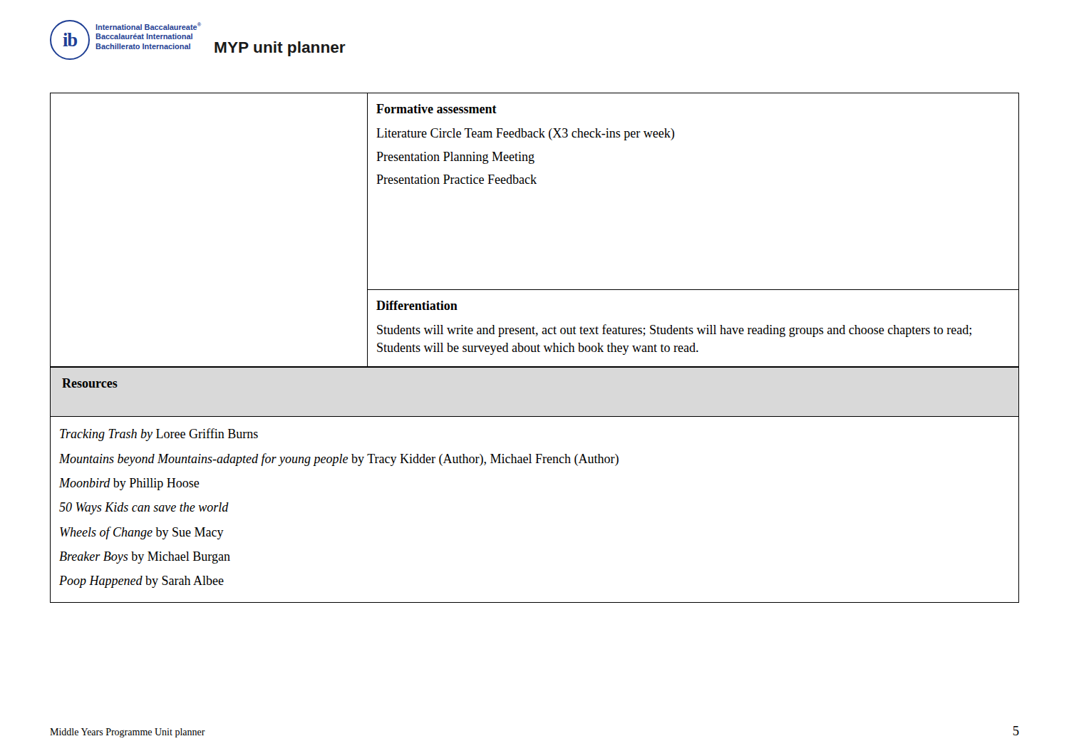ib
International Baccalaureate®
Baccalauréat International
Bachillerato Internacional
MYP unit planner
| | Formative assessment Literature Circle Team Feedback (X3 check-ins per week) Presentation Planning Meeting Presentation Practice Feedback |
| Differentiation Students will write and present, act out text features; Students will have reading groups and choose chapters to read; Students will be surveyed about which book they want to read. |
| Resources |
| Tracking Trash by Loree Griffin Burns Mountains beyond Mountains-adapted for young people by Tracy Kidder (Author), Michael French (Author) Moonbird by Phillip Hoose 50 Ways Kids can save the world Wheels of Change by Sue Macy Breaker Boys by Michael Burgan Poop Happened by Sarah Albee |
Middle Years Programme Unit planner
5